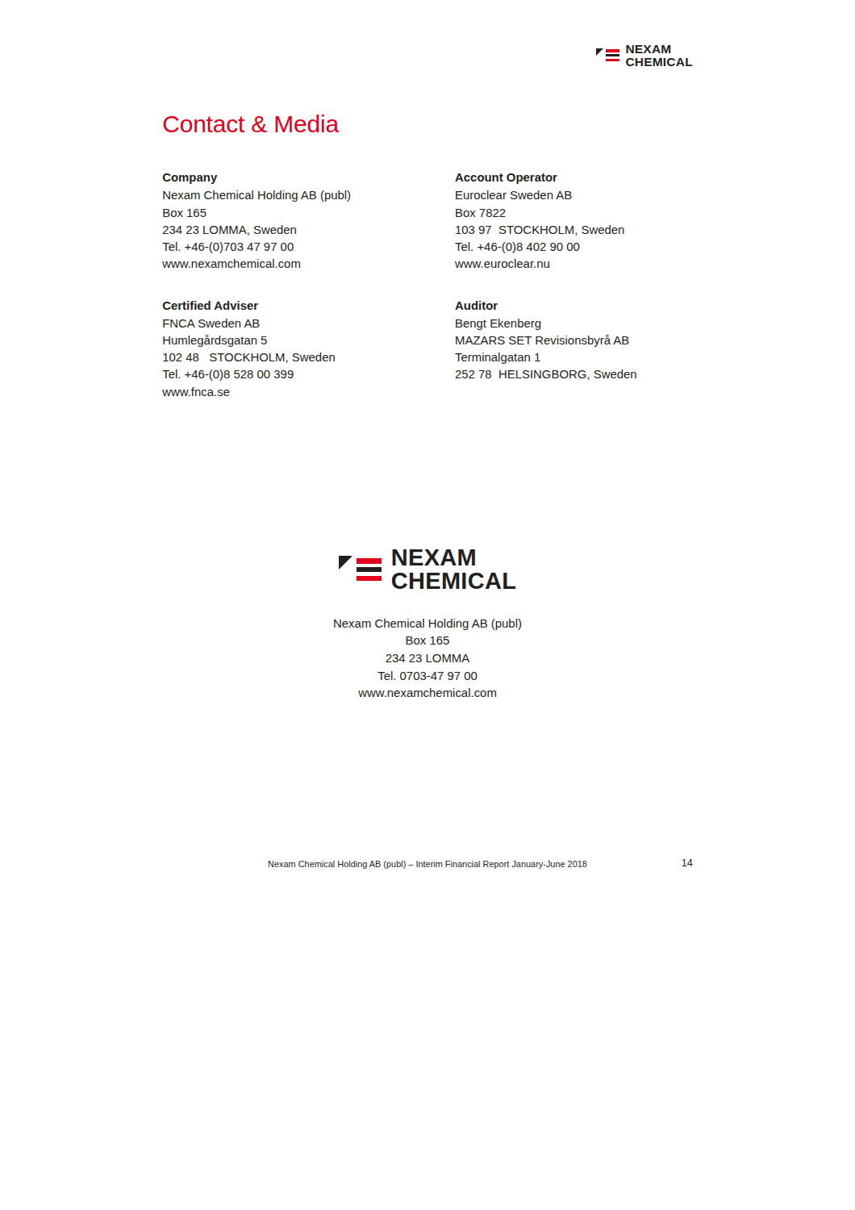Nexam
Chemical
Contact & Media
Company
Nexam Chemical Holding AB (publ)
Box 165
234 23 LOMMA, Sweden
Tel. +46-(0)703 47 97 00
www.nexamchemical.com
Account Operator
Euroclear Sweden AB
Box 7822
103 97 STOCKHOLM, Sweden
Tel. +46-(0)8 402 90 00
www.euroclear.nu
Certified Adviser
FNCA Sweden AB
Humlegårdsgatan 5
102 48 STOCKHOLM, Sweden
Tel. +46-(0)8 528 00 399
www.fnca.se
Auditor
Bengt Ekenberg
MAZARS SET Revisionsbyrå AB
Terminalgatan 1
252 78 HELSINGBORG, Sweden
Nexam
Chemical
Nexam Chemical Holding AB (publ)
Box 165
234 23 LOMMA
Tel. 0703-47 97 00
www.nexamchemical.com
Nexam Chemical Holding AB (publ) – Interim Financial Report January-June 2018
14